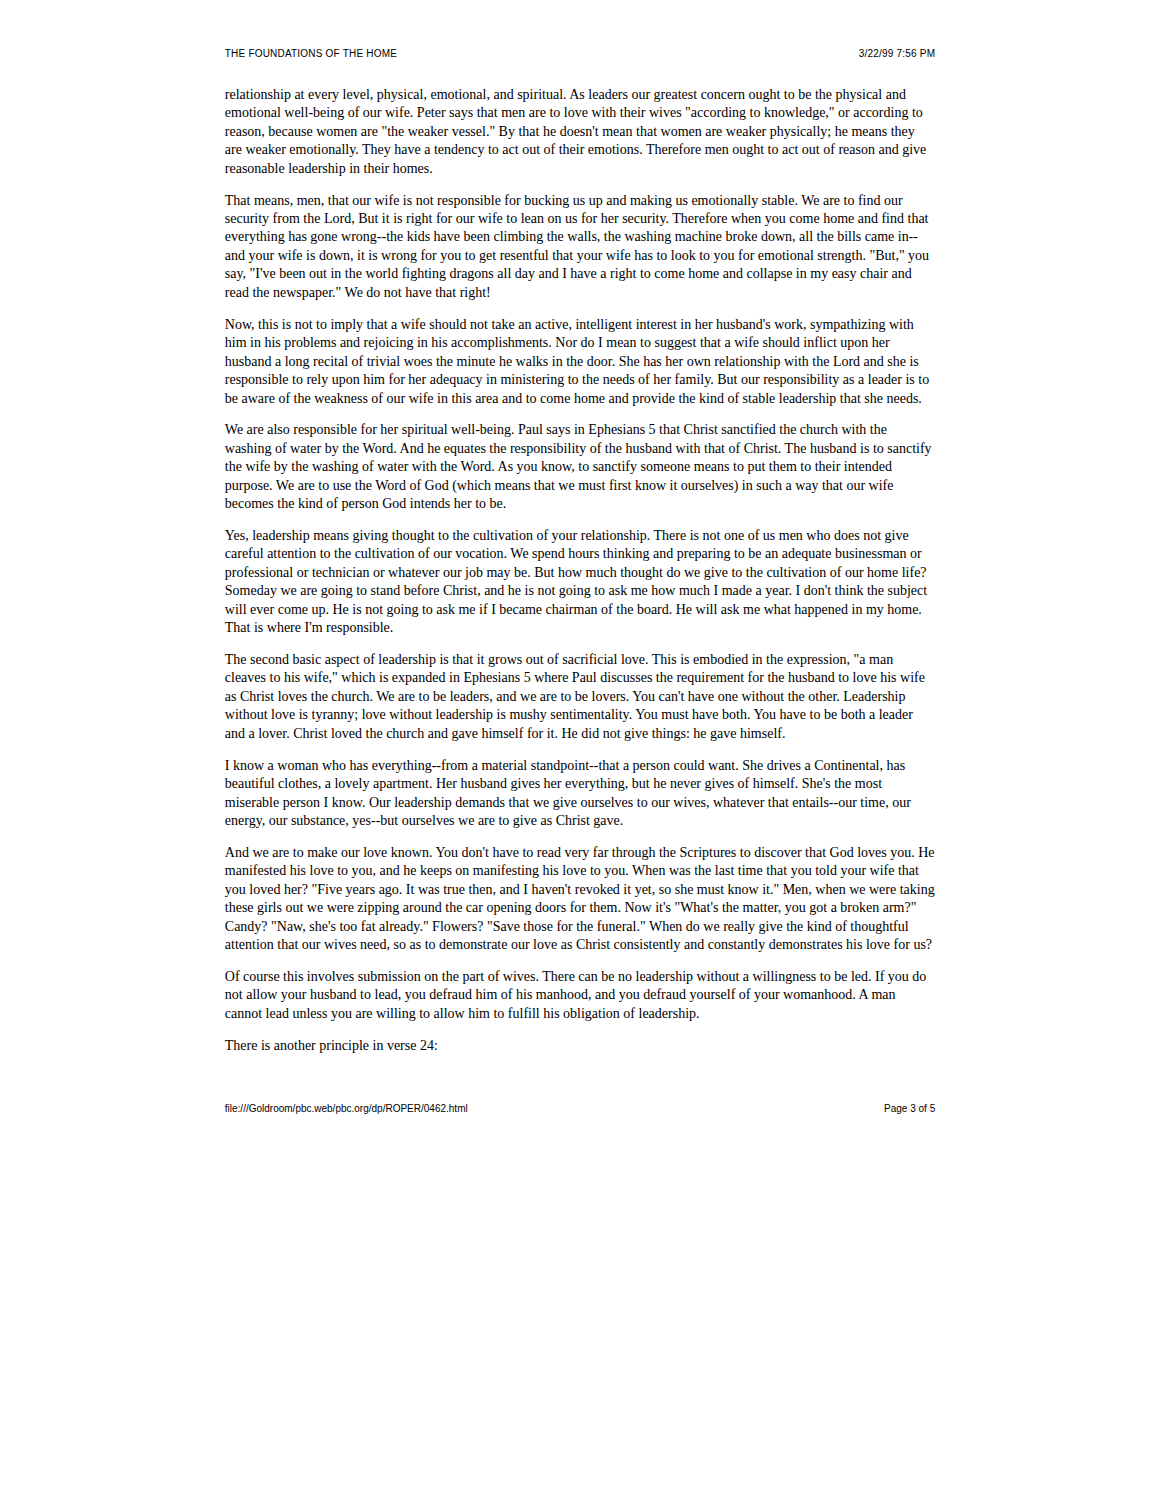THE FOUNDATIONS OF THE HOME 3/22/99 7:56 PM
relationship at every level, physical, emotional, and spiritual. As leaders our greatest concern ought to be the physical and emotional well-being of our wife. Peter says that men are to love with their wives "according to knowledge," or according to reason, because women are "the weaker vessel." By that he doesn't mean that women are weaker physically; he means they are weaker emotionally. They have a tendency to act out of their emotions. Therefore men ought to act out of reason and give reasonable leadership in their homes.
That means, men, that our wife is not responsible for bucking us up and making us emotionally stable. We are to find our security from the Lord, But it is right for our wife to lean on us for her security. Therefore when you come home and find that everything has gone wrong--the kids have been climbing the walls, the washing machine broke down, all the bills came in--and your wife is down, it is wrong for you to get resentful that your wife has to look to you for emotional strength. "But," you say, "I've been out in the world fighting dragons all day and I have a right to come home and collapse in my easy chair and read the newspaper." We do not have that right!
Now, this is not to imply that a wife should not take an active, intelligent interest in her husband's work, sympathizing with him in his problems and rejoicing in his accomplishments. Nor do I mean to suggest that a wife should inflict upon her husband a long recital of trivial woes the minute he walks in the door. She has her own relationship with the Lord and she is responsible to rely upon him for her adequacy in ministering to the needs of her family. But our responsibility as a leader is to be aware of the weakness of our wife in this area and to come home and provide the kind of stable leadership that she needs.
We are also responsible for her spiritual well-being. Paul says in Ephesians 5 that Christ sanctified the church with the washing of water by the Word. And he equates the responsibility of the husband with that of Christ. The husband is to sanctify the wife by the washing of water with the Word. As you know, to sanctify someone means to put them to their intended purpose. We are to use the Word of God (which means that we must first know it ourselves) in such a way that our wife becomes the kind of person God intends her to be.
Yes, leadership means giving thought to the cultivation of your relationship. There is not one of us men who does not give careful attention to the cultivation of our vocation. We spend hours thinking and preparing to be an adequate businessman or professional or technician or whatever our job may be. But how much thought do we give to the cultivation of our home life? Someday we are going to stand before Christ, and he is not going to ask me how much I made a year. I don't think the subject will ever come up. He is not going to ask me if I became chairman of the board. He will ask me what happened in my home. That is where I'm responsible.
The second basic aspect of leadership is that it grows out of sacrificial love. This is embodied in the expression, "a man cleaves to his wife," which is expanded in Ephesians 5 where Paul discusses the requirement for the husband to love his wife as Christ loves the church. We are to be leaders, and we are to be lovers. You can't have one without the other. Leadership without love is tyranny; love without leadership is mushy sentimentality. You must have both. You have to be both a leader and a lover. Christ loved the church and gave himself for it. He did not give things: he gave himself.
I know a woman who has everything--from a material standpoint--that a person could want. She drives a Continental, has beautiful clothes, a lovely apartment. Her husband gives her everything, but he never gives of himself. She's the most miserable person I know. Our leadership demands that we give ourselves to our wives, whatever that entails--our time, our energy, our substance, yes--but ourselves we are to give as Christ gave.
And we are to make our love known. You don't have to read very far through the Scriptures to discover that God loves you. He manifested his love to you, and he keeps on manifesting his love to you. When was the last time that you told your wife that you loved her? "Five years ago. It was true then, and I haven't revoked it yet, so she must know it." Men, when we were taking these girls out we were zipping around the car opening doors for them. Now it's "What's the matter, you got a broken arm?" Candy? "Naw, she's too fat already." Flowers? "Save those for the funeral." When do we really give the kind of thoughtful attention that our wives need, so as to demonstrate our love as Christ consistently and constantly demonstrates his love for us?
Of course this involves submission on the part of wives. There can be no leadership without a willingness to be led. If you do not allow your husband to lead, you defraud him of his manhood, and you defraud yourself of your womanhood. A man cannot lead unless you are willing to allow him to fulfill his obligation of leadership.
There is another principle in verse 24:
file:///Goldroom/pbc.web/pbc.org/dp/ROPER/0462.html Page 3 of 5